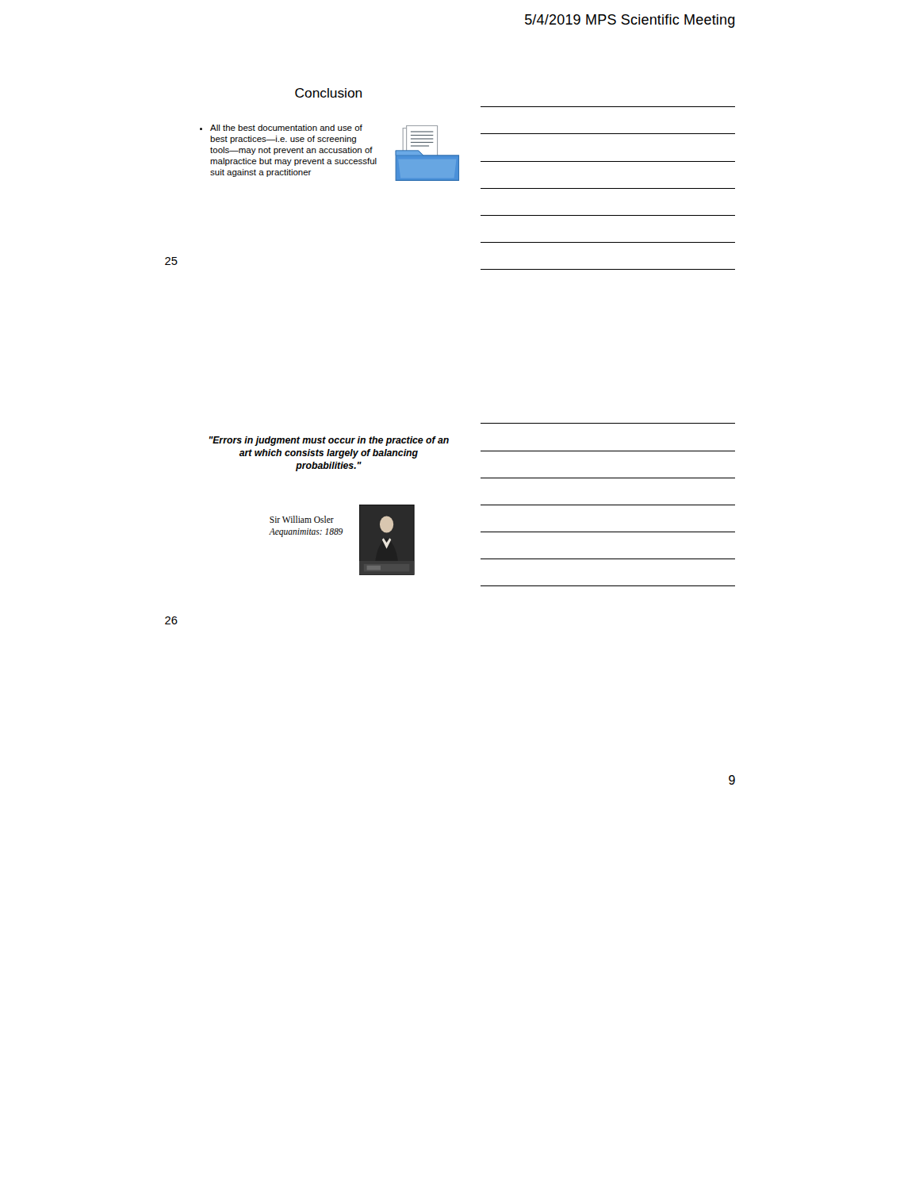5/4/2019 MPS Scientific Meeting
25
Conclusion
All the best documentation and use of best practices—i.e. use of screening tools—may not prevent an accusation of malpractice but may prevent a successful suit against a practitioner
26
"Errors in judgment must occur in the practice of an art which consists largely of balancing probabilities."
Sir William Osler
Aequanimitas: 1889
9